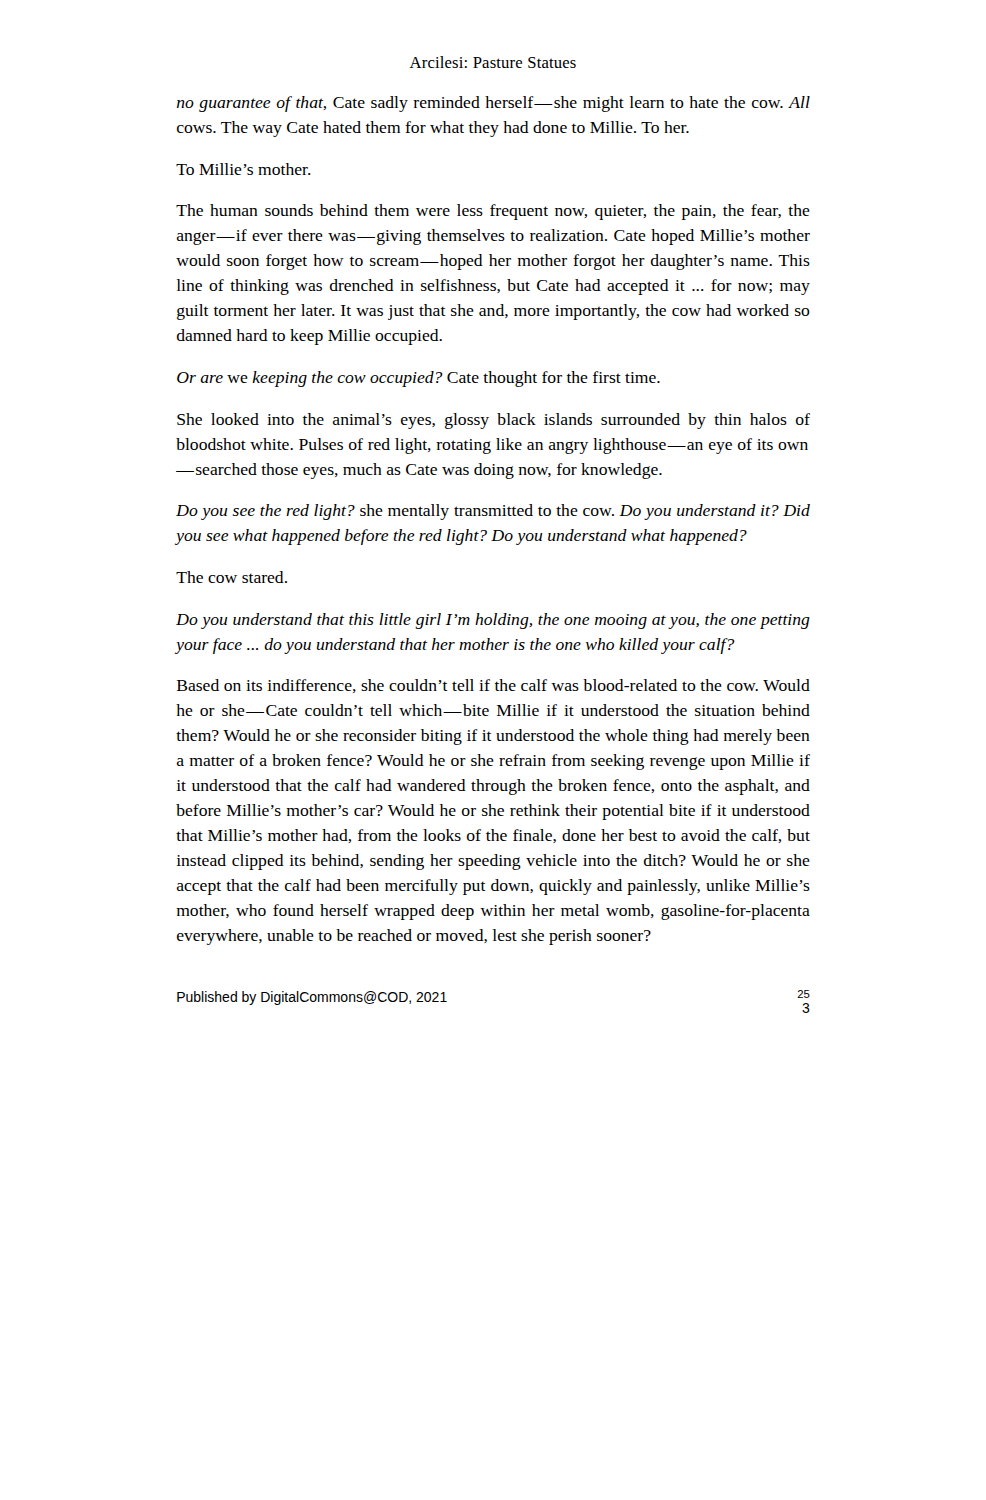Arcilesi: Pasture Statues
no guarantee of that, Cate sadly reminded herself — she might learn to hate the cow. All cows. The way Cate hated them for what they had done to Millie. To her.
To Millie’s mother.
The human sounds behind them were less frequent now, quieter, the pain, the fear, the anger — if ever there was — giving themselves to realization. Cate hoped Millie’s mother would soon forget how to scream — hoped her mother forgot her daughter’s name. This line of thinking was drenched in selfishness, but Cate had accepted it ... for now; may guilt torment her later. It was just that she and, more importantly, the cow had worked so damned hard to keep Millie occupied.
Or are we keeping the cow occupied? Cate thought for the first time.
She looked into the animal’s eyes, glossy black islands surrounded by thin halos of bloodshot white. Pulses of red light, rotating like an angry lighthouse — an eye of its own — searched those eyes, much as Cate was doing now, for knowledge.
Do you see the red light? she mentally transmitted to the cow. Do you understand it? Did you see what happened before the red light? Do you understand what happened?
The cow stared.
Do you understand that this little girl I’m holding, the one mooing at you, the one petting your face ... do you understand that her mother is the one who killed your calf?
Based on its indifference, she couldn’t tell if the calf was blood-related to the cow. Would he or she — Cate couldn’t tell which — bite Millie if it understood the situation behind them? Would he or she reconsider biting if it understood the whole thing had merely been a matter of a broken fence? Would he or she refrain from seeking revenge upon Millie if it understood that the calf had wandered through the broken fence, onto the asphalt, and before Millie’s mother’s car? Would he or she rethink their potential bite if it understood that Millie’s mother had, from the looks of the finale, done her best to avoid the calf, but instead clipped its behind, sending her speeding vehicle into the ditch? Would he or she accept that the calf had been mercifully put down, quickly and painlessly, unlike Millie’s mother, who found herself wrapped deep within her metal womb, gasoline-for-placenta everywhere, unable to be reached or moved, lest she perish sooner?
Published by DigitalCommons@COD, 2021
25 3